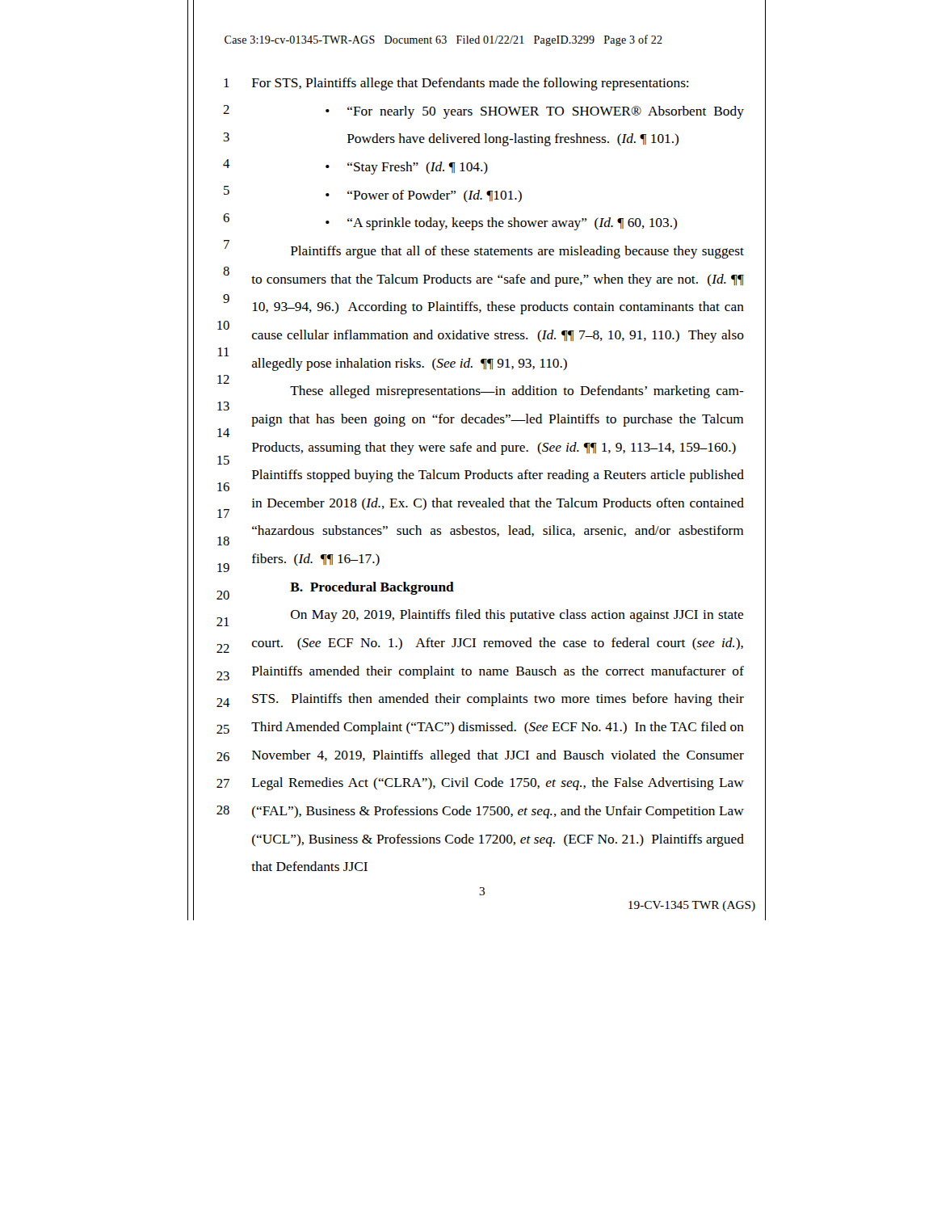Case 3:19-cv-01345-TWR-AGS Document 63 Filed 01/22/21 PageID.3299 Page 3 of 22
1
2
3
4
5
6
7
8
9
10
11
12
13
14
15
16
17
18
19
20
21
22
23
24
25
26
27
28
For STS, Plaintiffs allege that Defendants made the following representations:
“For nearly 50 years SHOWER TO SHOWER® Absorbent Body Powders have delivered long-lasting freshness. (Id. ¶ 101.)
“Stay Fresh” (Id. ¶ 104.)
“Power of Powder” (Id. ¶101.)
“A sprinkle today, keeps the shower away” (Id. ¶ 60, 103.)
Plaintiffs argue that all of these statements are misleading because they suggest to consumers that the Talcum Products are “safe and pure,” when they are not. (Id. ¶¶ 10, 93–94, 96.) According to Plaintiffs, these products contain contaminants that can cause cellular inflammation and oxidative stress. (Id. ¶¶ 7–8, 10, 91, 110.) They also allegedly pose inhalation risks. (See id. ¶¶ 91, 93, 110.)
These alleged misrepresentations—in addition to Defendants’ marketing campaign that has been going on “for decades”—led Plaintiffs to purchase the Talcum Products, assuming that they were safe and pure. (See id. ¶¶ 1, 9, 113–14, 159–160.) Plaintiffs stopped buying the Talcum Products after reading a Reuters article published in December 2018 (Id., Ex. C) that revealed that the Talcum Products often contained “hazardous substances” such as asbestos, lead, silica, arsenic, and/or asbestiform fibers. (Id. ¶¶ 16–17.)
B. Procedural Background
On May 20, 2019, Plaintiffs filed this putative class action against JJCI in state court. (See ECF No. 1.) After JJCI removed the case to federal court (see id.), Plaintiffs amended their complaint to name Bausch as the correct manufacturer of STS. Plaintiffs then amended their complaints two more times before having their Third Amended Complaint (“TAC”) dismissed. (See ECF No. 41.) In the TAC filed on November 4, 2019, Plaintiffs alleged that JJCI and Bausch violated the Consumer Legal Remedies Act (“CLRA”), Civil Code 1750, et seq., the False Advertising Law (“FAL”), Business & Professions Code 17500, et seq., and the Unfair Competition Law (“UCL”), Business & Professions Code 17200, et seq. (ECF No. 21.) Plaintiffs argued that Defendants JJCI
3
19-CV-1345 TWR (AGS)